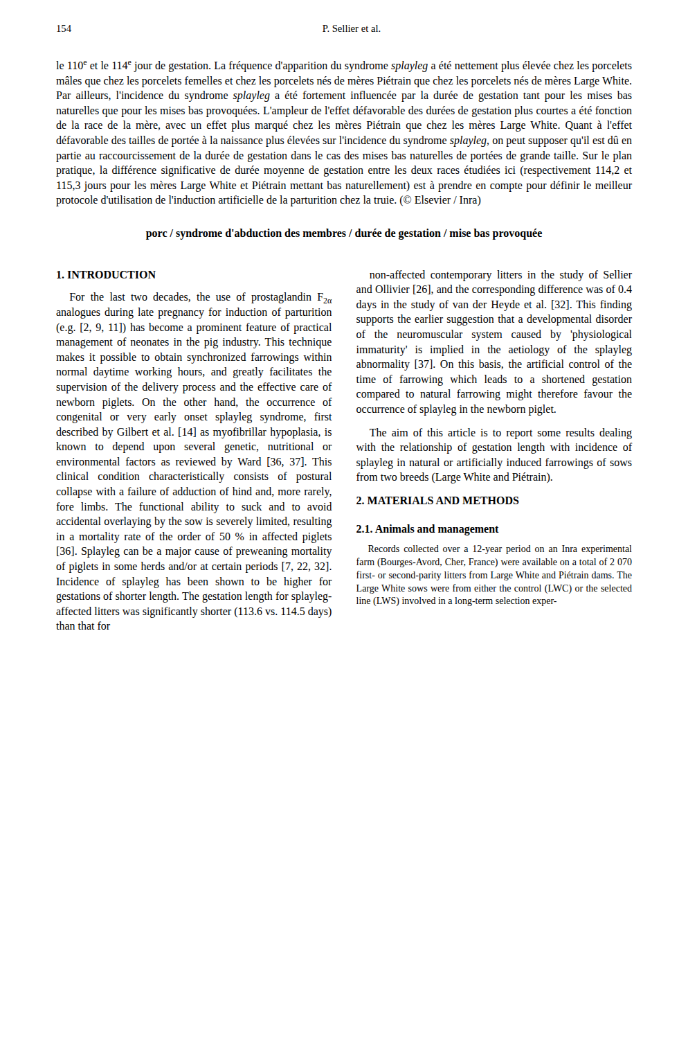154 P. Sellier et al.
le 110e et le 114e jour de gestation. La fréquence d'apparition du syndrome splayleg a été nettement plus élevée chez les porcelets mâles que chez les porcelets femelles et chez les porcelets nés de mères Piétrain que chez les porcelets nés de mères Large White. Par ailleurs, l'incidence du syndrome splayleg a été fortement influencée par la durée de gestation tant pour les mises bas naturelles que pour les mises bas provoquées. L'ampleur de l'effet défavorable des durées de gestation plus courtes a été fonction de la race de la mère, avec un effet plus marqué chez les mères Piétrain que chez les mères Large White. Quant à l'effet défavorable des tailles de portée à la naissance plus élevées sur l'incidence du syndrome splayleg, on peut supposer qu'il est dû en partie au raccourcissement de la durée de gestation dans le cas des mises bas naturelles de portées de grande taille. Sur le plan pratique, la différence significative de durée moyenne de gestation entre les deux races étudiées ici (respectivement 114,2 et 115,3 jours pour les mères Large White et Piétrain mettant bas naturellement) est à prendre en compte pour définir le meilleur protocole d'utilisation de l'induction artificielle de la parturition chez la truie. (© Elsevier / Inra)
porc / syndrome d'abduction des membres / durée de gestation / mise bas provoquée
1. INTRODUCTION
For the last two decades, the use of prostaglandin F2α analogues during late pregnancy for induction of parturition (e.g. [2, 9, 11]) has become a prominent feature of practical management of neonates in the pig industry. This technique makes it possible to obtain synchronized farrowings within normal daytime working hours, and greatly facilitates the supervision of the delivery process and the effective care of newborn piglets. On the other hand, the occurrence of congenital or very early onset splayleg syndrome, first described by Gilbert et al. [14] as myofibrillar hypoplasia, is known to depend upon several genetic, nutritional or environmental factors as reviewed by Ward [36, 37]. This clinical condition characteristically consists of postural collapse with a failure of adduction of hind and, more rarely, fore limbs. The functional ability to suck and to avoid accidental overlaying by the sow is severely limited, resulting in a mortality rate of the order of 50 % in affected piglets [36]. Splayleg can be a major cause of preweaning mortality of piglets in some herds and/or at certain periods [7, 22, 32]. Incidence of splayleg has been shown to be higher for gestations of shorter length. The gestation length for splayleg-affected litters was significantly shorter (113.6 vs. 114.5 days) than that for
non-affected contemporary litters in the study of Sellier and Ollivier [26], and the corresponding difference was of 0.4 days in the study of van der Heyde et al. [32]. This finding supports the earlier suggestion that a developmental disorder of the neuromuscular system caused by 'physiological immaturity' is implied in the aetiology of the splayleg abnormality [37]. On this basis, the artificial control of the time of farrowing which leads to a shortened gestation compared to natural farrowing might therefore favour the occurrence of splayleg in the newborn piglet.
The aim of this article is to report some results dealing with the relationship of gestation length with incidence of splayleg in natural or artificially induced farrowings of sows from two breeds (Large White and Piétrain).
2. MATERIALS AND METHODS
2.1. Animals and management
Records collected over a 12-year period on an Inra experimental farm (Bourges-Avord, Cher, France) were available on a total of 2 070 first- or second-parity litters from Large White and Piétrain dams. The Large White sows were from either the control (LWC) or the selected line (LWS) involved in a long-term selection exper-